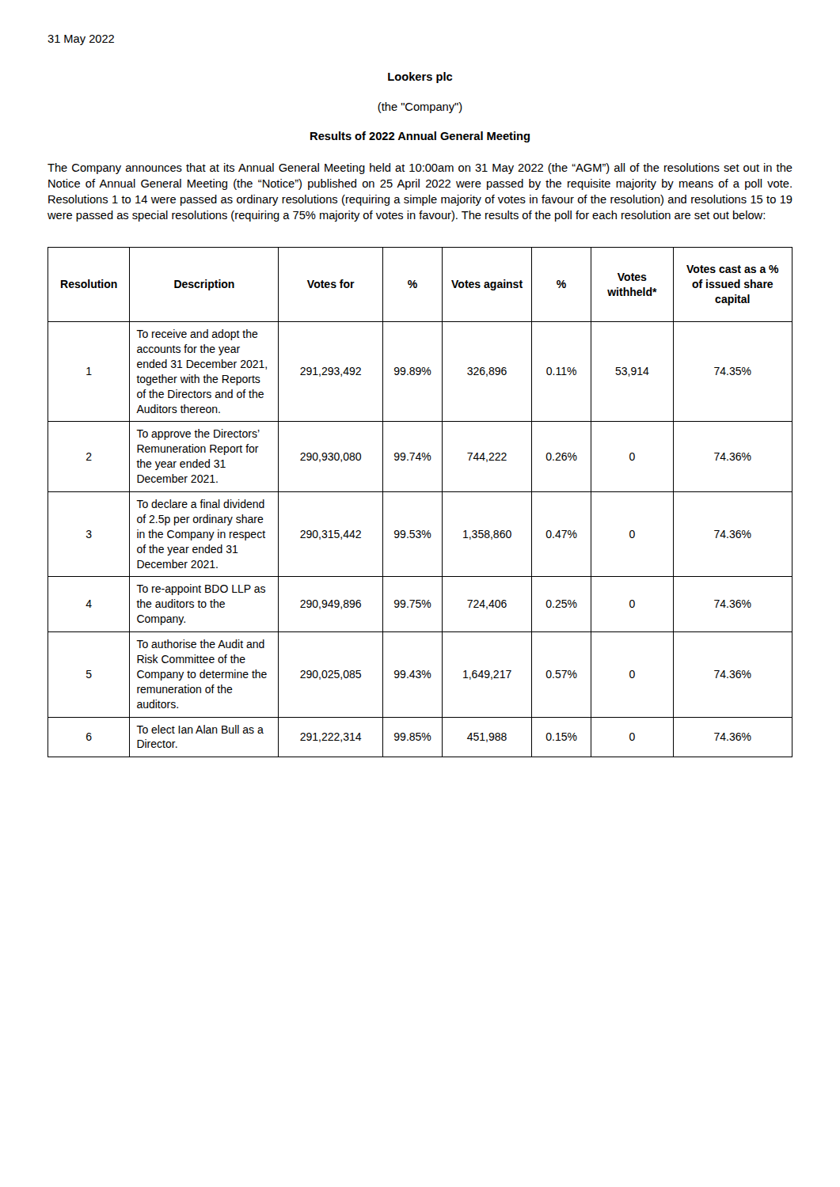31 May 2022
Lookers plc
(the "Company")
Results of 2022 Annual General Meeting
The Company announces that at its Annual General Meeting held at 10:00am on 31 May 2022 (the “AGM”) all of the resolutions set out in the Notice of Annual General Meeting (the “Notice”) published on 25 April 2022 were passed by the requisite majority by means of a poll vote. Resolutions 1 to 14 were passed as ordinary resolutions (requiring a simple majority of votes in favour of the resolution) and resolutions 15 to 19 were passed as special resolutions (requiring a 75% majority of votes in favour). The results of the poll for each resolution are set out below:
| Resolution | Description | Votes for | % | Votes against | % | Votes withheld* | Votes cast as a % of issued share capital |
| --- | --- | --- | --- | --- | --- | --- | --- |
| 1 | To receive and adopt the accounts for the year ended 31 December 2021, together with the Reports of the Directors and of the Auditors thereon. | 291,293,492 | 99.89% | 326,896 | 0.11% | 53,914 | 74.35% |
| 2 | To approve the Directors’ Remuneration Report for the year ended 31 December 2021. | 290,930,080 | 99.74% | 744,222 | 0.26% | 0 | 74.36% |
| 3 | To declare a final dividend of 2.5p per ordinary share in the Company in respect of the year ended 31 December 2021. | 290,315,442 | 99.53% | 1,358,860 | 0.47% | 0 | 74.36% |
| 4 | To re-appoint BDO LLP as the auditors to the Company. | 290,949,896 | 99.75% | 724,406 | 0.25% | 0 | 74.36% |
| 5 | To authorise the Audit and Risk Committee of the Company to determine the remuneration of the auditors. | 290,025,085 | 99.43% | 1,649,217 | 0.57% | 0 | 74.36% |
| 6 | To elect Ian Alan Bull as a Director. | 291,222,314 | 99.85% | 451,988 | 0.15% | 0 | 74.36% |